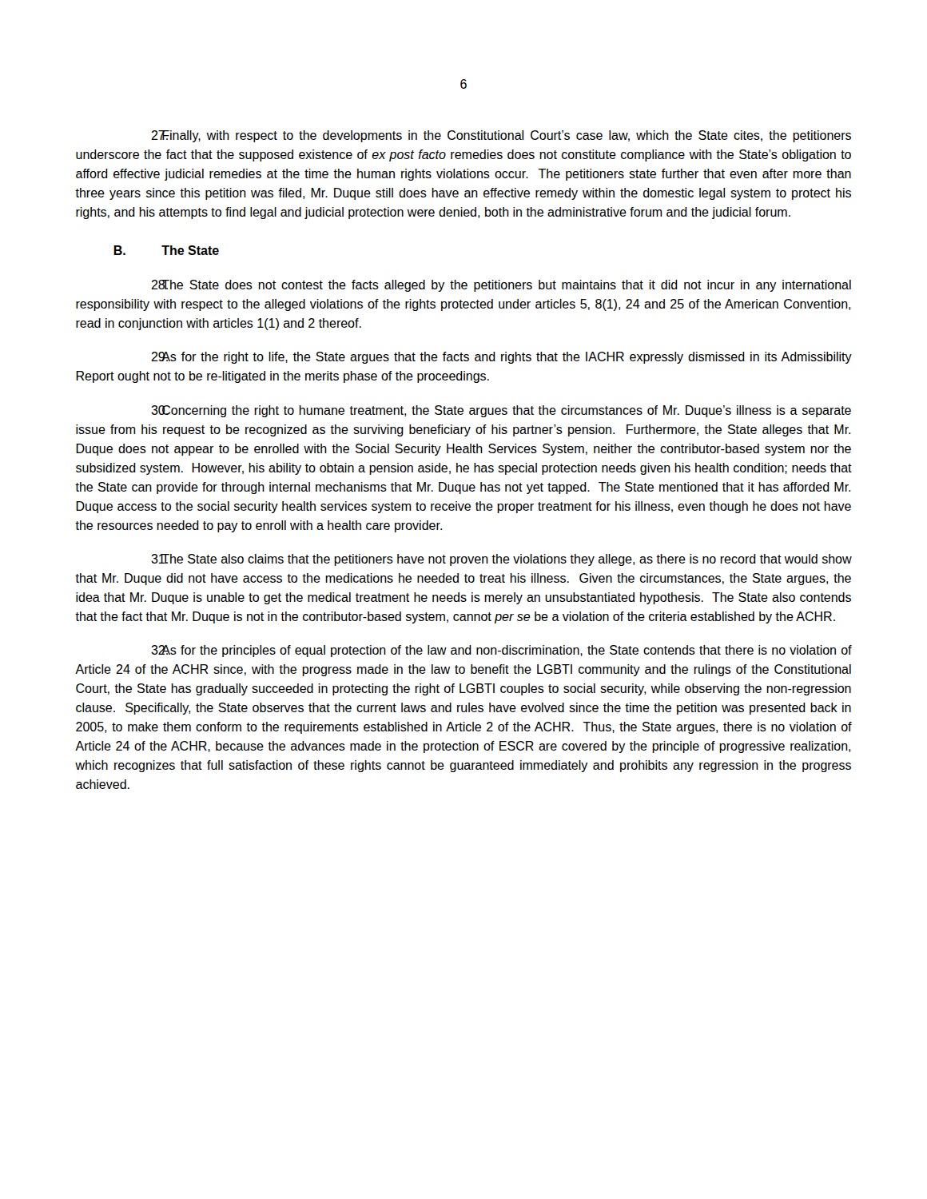6
27. Finally, with respect to the developments in the Constitutional Court’s case law, which the State cites, the petitioners underscore the fact that the supposed existence of ex post facto remedies does not constitute compliance with the State’s obligation to afford effective judicial remedies at the time the human rights violations occur. The petitioners state further that even after more than three years since this petition was filed, Mr. Duque still does have an effective remedy within the domestic legal system to protect his rights, and his attempts to find legal and judicial protection were denied, both in the administrative forum and the judicial forum.
B. The State
28. The State does not contest the facts alleged by the petitioners but maintains that it did not incur in any international responsibility with respect to the alleged violations of the rights protected under articles 5, 8(1), 24 and 25 of the American Convention, read in conjunction with articles 1(1) and 2 thereof.
29. As for the right to life, the State argues that the facts and rights that the IACHR expressly dismissed in its Admissibility Report ought not to be re-litigated in the merits phase of the proceedings.
30. Concerning the right to humane treatment, the State argues that the circumstances of Mr. Duque’s illness is a separate issue from his request to be recognized as the surviving beneficiary of his partner’s pension. Furthermore, the State alleges that Mr. Duque does not appear to be enrolled with the Social Security Health Services System, neither the contributor-based system nor the subsidized system. However, his ability to obtain a pension aside, he has special protection needs given his health condition; needs that the State can provide for through internal mechanisms that Mr. Duque has not yet tapped. The State mentioned that it has afforded Mr. Duque access to the social security health services system to receive the proper treatment for his illness, even though he does not have the resources needed to pay to enroll with a health care provider.
31. The State also claims that the petitioners have not proven the violations they allege, as there is no record that would show that Mr. Duque did not have access to the medications he needed to treat his illness. Given the circumstances, the State argues, the idea that Mr. Duque is unable to get the medical treatment he needs is merely an unsubstantiated hypothesis. The State also contends that the fact that Mr. Duque is not in the contributor-based system, cannot per se be a violation of the criteria established by the ACHR.
32. As for the principles of equal protection of the law and non-discrimination, the State contends that there is no violation of Article 24 of the ACHR since, with the progress made in the law to benefit the LGBTI community and the rulings of the Constitutional Court, the State has gradually succeeded in protecting the right of LGBTI couples to social security, while observing the non-regression clause. Specifically, the State observes that the current laws and rules have evolved since the time the petition was presented back in 2005, to make them conform to the requirements established in Article 2 of the ACHR. Thus, the State argues, there is no violation of Article 24 of the ACHR, because the advances made in the protection of ESCR are covered by the principle of progressive realization, which recognizes that full satisfaction of these rights cannot be guaranteed immediately and prohibits any regression in the progress achieved.